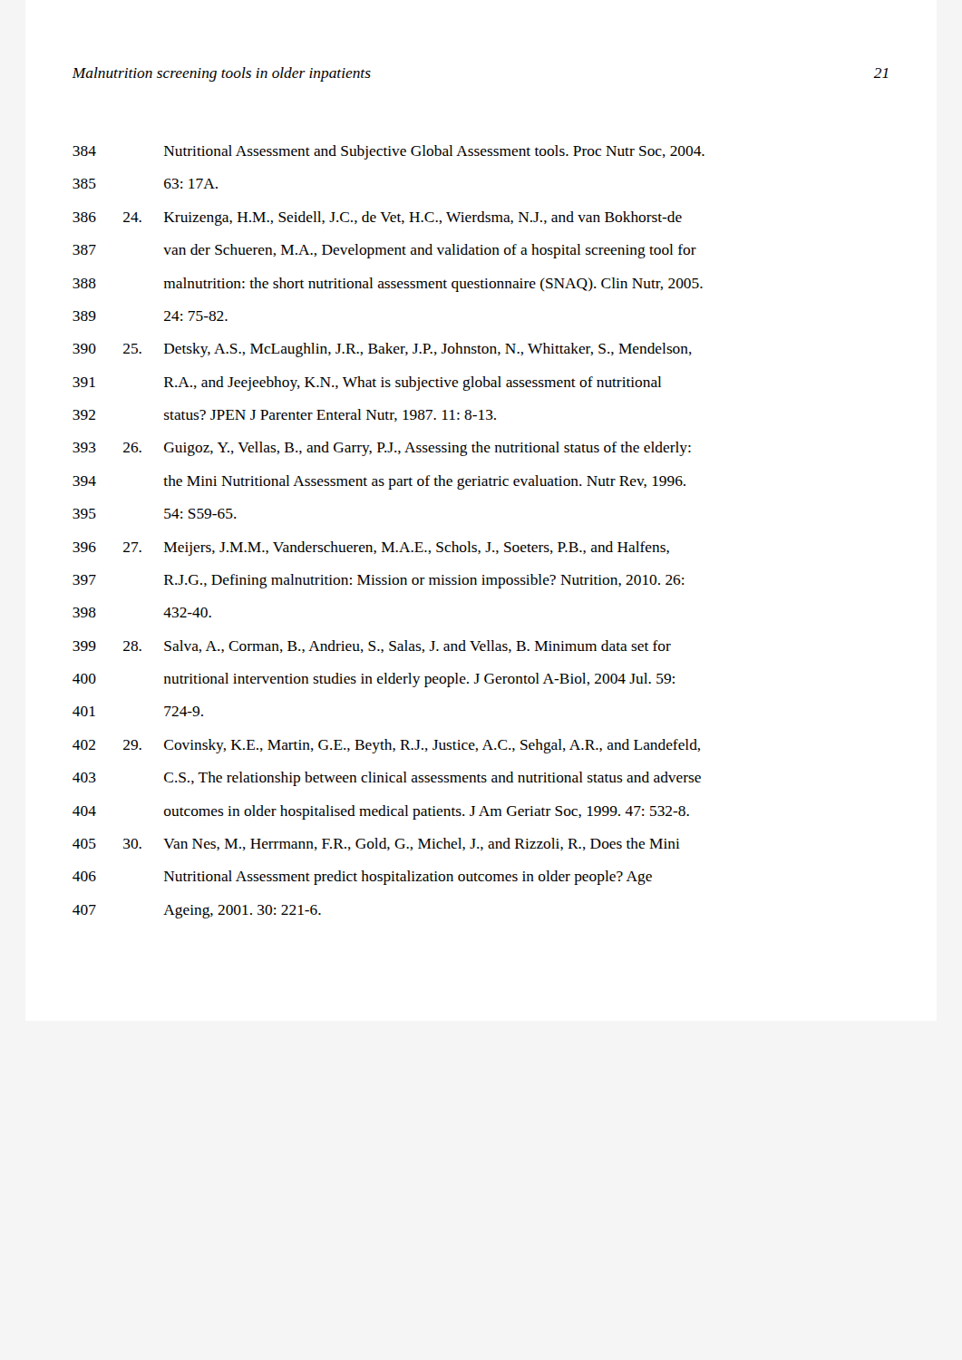Malnutrition screening tools in older inpatients 21
384 Nutritional Assessment and Subjective Global Assessment tools. Proc Nutr Soc, 2004.
385 63: 17A.
386 24. Kruizenga, H.M., Seidell, J.C., de Vet, H.C., Wierdsma, N.J., and van Bokhorst-de
387 van der Schueren, M.A., Development and validation of a hospital screening tool for
388 malnutrition: the short nutritional assessment questionnaire (SNAQ). Clin Nutr, 2005.
389 24: 75-82.
390 25. Detsky, A.S., McLaughlin, J.R., Baker, J.P., Johnston, N., Whittaker, S., Mendelson,
391 R.A., and Jeejeebhoy, K.N., What is subjective global assessment of nutritional
392 status? JPEN J Parenter Enteral Nutr, 1987. 11: 8-13.
393 26. Guigoz, Y., Vellas, B., and Garry, P.J., Assessing the nutritional status of the elderly:
394 the Mini Nutritional Assessment as part of the geriatric evaluation. Nutr Rev, 1996.
395 54: S59-65.
396 27. Meijers, J.M.M., Vanderschueren, M.A.E., Schols, J., Soeters, P.B., and Halfens,
397 R.J.G., Defining malnutrition: Mission or mission impossible? Nutrition, 2010. 26:
398 432-40.
399 28. Salva, A., Corman, B., Andrieu, S., Salas, J. and Vellas, B. Minimum data set for
400 nutritional intervention studies in elderly people. J Gerontol A-Biol, 2004 Jul. 59:
401 724-9.
402 29. Covinsky, K.E., Martin, G.E., Beyth, R.J., Justice, A.C., Sehgal, A.R., and Landefeld,
403 C.S., The relationship between clinical assessments and nutritional status and adverse
404 outcomes in older hospitalised medical patients. J Am Geriatr Soc, 1999. 47: 532-8.
405 30. Van Nes, M., Herrmann, F.R., Gold, G., Michel, J., and Rizzoli, R., Does the Mini
406 Nutritional Assessment predict hospitalization outcomes in older people? Age
407 Ageing, 2001. 30: 221-6.